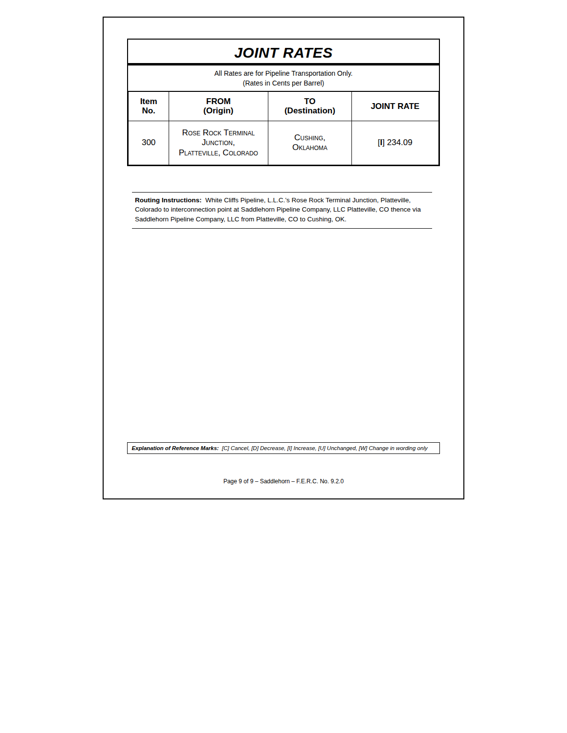JOINT RATES
All Rates are for Pipeline Transportation Only. (Rates in Cents per Barrel)
| Item No. | FROM (Origin) | TO (Destination) | JOINT RATE |
| --- | --- | --- | --- |
| 300 | Rose Rock Terminal Junction, Platteville, Colorado | Cushing, Oklahoma | [ I ] 234.09 |
Routing Instructions: White Cliffs Pipeline, L.L.C.’s Rose Rock Terminal Junction, Platteville, Colorado to interconnection point at Saddlehorn Pipeline Company, LLC Platteville, CO thence via Saddlehorn Pipeline Company, LLC from Platteville, CO to Cushing, OK.
Explanation of Reference Marks: [C] Cancel, [D] Decrease, [I] Increase, [U] Unchanged, [W] Change in wording only
Page 9 of 9 – Saddlehorn – F.E.R.C. No. 9.2.0